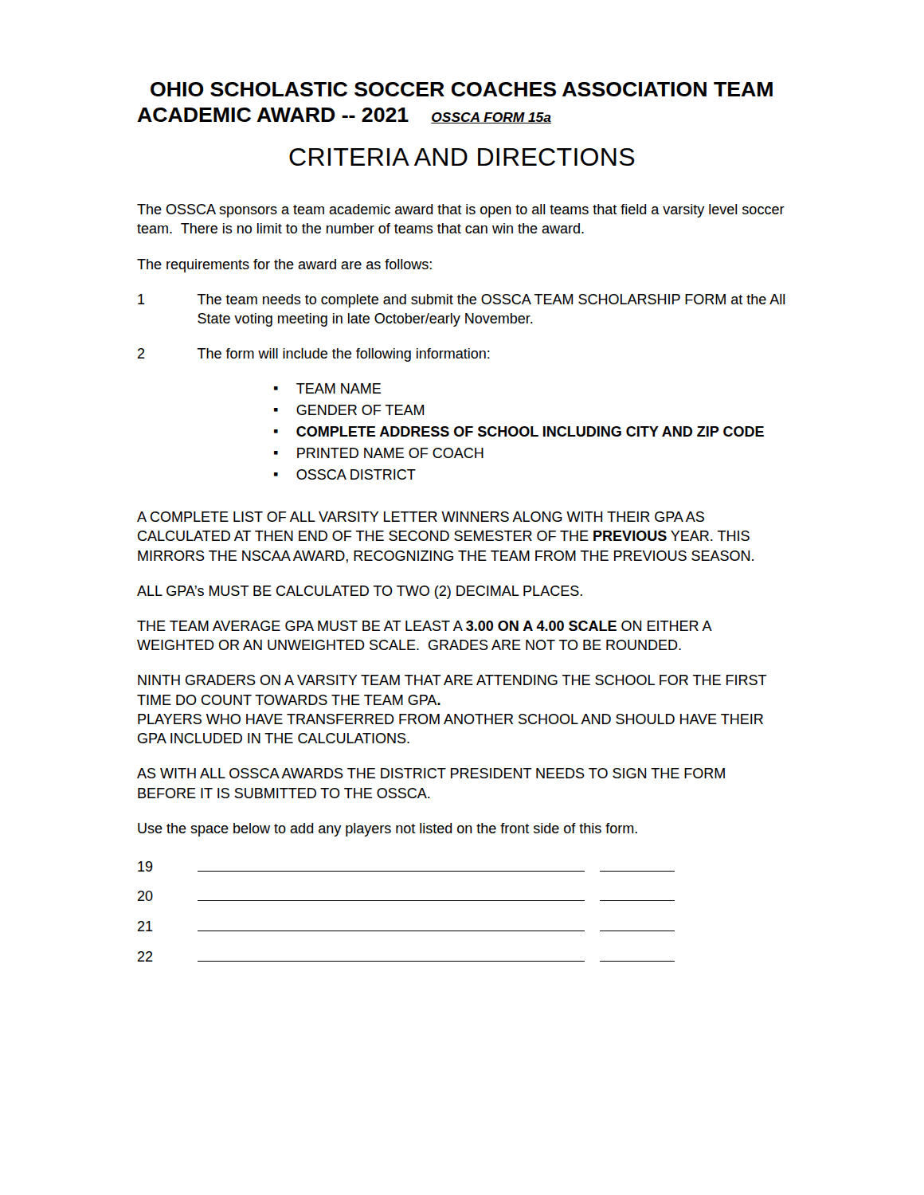OHIO SCHOLASTIC SOCCER COACHES ASSOCIATION TEAM ACADEMIC AWARD -- 2021 OSSCA FORM 15a
CRITERIA AND DIRECTIONS
The OSSCA sponsors a team academic award that is open to all teams that field a varsity level soccer team. There is no limit to the number of teams that can win the award.
The requirements for the award are as follows:
1 The team needs to complete and submit the OSSCA TEAM SCHOLARSHIP FORM at the All State voting meeting in late October/early November.
2 The form will include the following information:
TEAM NAME
GENDER OF TEAM
COMPLETE ADDRESS OF SCHOOL INCLUDING CITY AND ZIP CODE
PRINTED NAME OF COACH
OSSCA DISTRICT
A COMPLETE LIST OF ALL VARSITY LETTER WINNERS ALONG WITH THEIR GPA AS CALCULATED AT THEN END OF THE SECOND SEMESTER OF THE PREVIOUS YEAR. THIS MIRRORS THE NSCAA AWARD, RECOGNIZING THE TEAM FROM THE PREVIOUS SEASON.
ALL GPA’s MUST BE CALCULATED TO TWO (2) DECIMAL PLACES.
THE TEAM AVERAGE GPA MUST BE AT LEAST A 3.00 ON A 4.00 SCALE ON EITHER A WEIGHTED OR AN UNWEIGHTED SCALE. GRADES ARE NOT TO BE ROUNDED.
NINTH GRADERS ON A VARSITY TEAM THAT ARE ATTENDING THE SCHOOL FOR THE FIRST TIME DO COUNT TOWARDS THE TEAM GPA.
PLAYERS WHO HAVE TRANSFERRED FROM ANOTHER SCHOOL AND SHOULD HAVE THEIR GPA INCLUDED IN THE CALCULATIONS.
AS WITH ALL OSSCA AWARDS THE DISTRICT PRESIDENT NEEDS TO SIGN THE FORM BEFORE IT IS SUBMITTED TO THE OSSCA.
Use the space below to add any players not listed on the front side of this form.
19
20
21
22